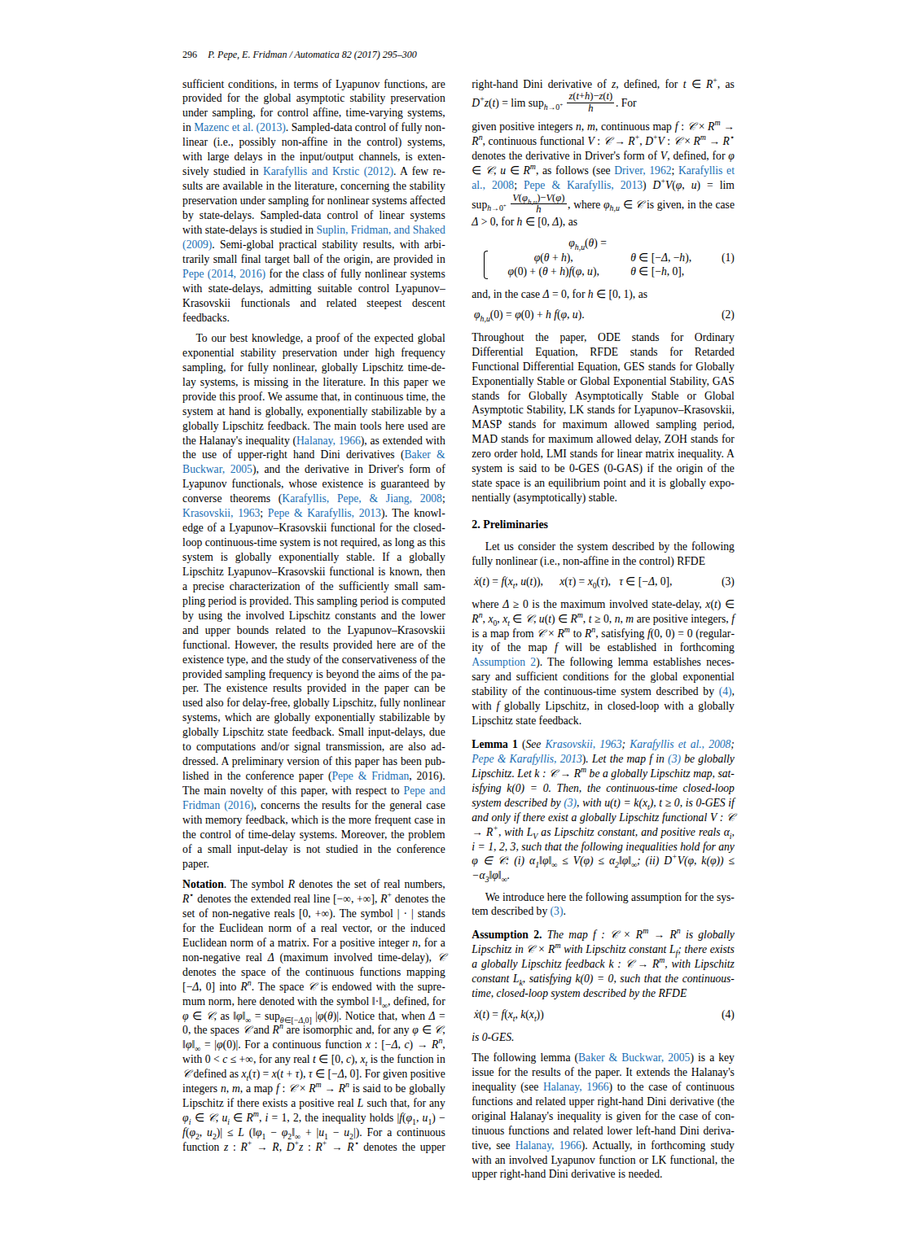296 P. Pepe, E. Fridman / Automatica 82 (2017) 295–300
sufficient conditions, in terms of Lyapunov functions, are provided for the global asymptotic stability preservation under sampling, for control affine, time-varying systems, in Mazenc et al. (2013). Sampled-data control of fully nonlinear (i.e., possibly non-affine in the control) systems, with large delays in the input/output channels, is extensively studied in Karafyllis and Krstic (2012). A few results are available in the literature, concerning the stability preservation under sampling for nonlinear systems affected by state-delays. Sampled-data control of linear systems with state-delays is studied in Suplin, Fridman, and Shaked (2009). Semi-global practical stability results, with arbitrarily small final target ball of the origin, are provided in Pepe (2014, 2016) for the class of fully nonlinear systems with state-delays, admitting suitable control Lyapunov–Krasovskii functionals and related steepest descent feedbacks.
To our best knowledge, a proof of the expected global exponential stability preservation under high frequency sampling, for fully nonlinear, globally Lipschitz time-delay systems, is missing in the literature. In this paper we provide this proof. We assume that, in continuous time, the system at hand is globally, exponentially stabilizable by a globally Lipschitz feedback. The main tools here used are the Halanay's inequality (Halanay, 1966), as extended with the use of upper-right hand Dini derivatives (Baker & Buckwar, 2005), and the derivative in Driver's form of Lyapunov functionals, whose existence is guaranteed by converse theorems (Karafyllis, Pepe, & Jiang, 2008; Krasovskii, 1963; Pepe & Karafyllis, 2013). The knowledge of a Lyapunov–Krasovskii functional for the closed-loop continuous-time system is not required, as long as this system is globally exponentially stable. If a globally Lipschitz Lyapunov–Krasovskii functional is known, then a precise characterization of the sufficiently small sampling period is provided. This sampling period is computed by using the involved Lipschitz constants and the lower and upper bounds related to the Lyapunov–Krasovskii functional. However, the results provided here are of the existence type, and the study of the conservativeness of the provided sampling frequency is beyond the aims of the paper. The existence results provided in the paper can be used also for delay-free, globally Lipschitz, fully nonlinear systems, which are globally exponentially stabilizable by globally Lipschitz state feedback. Small input-delays, due to computations and/or signal transmission, are also addressed. A preliminary version of this paper has been published in the conference paper (Pepe & Fridman, 2016). The main novelty of this paper, with respect to Pepe and Fridman (2016), concerns the results for the general case with memory feedback, which is the more frequent case in the control of time-delay systems. Moreover, the problem of a small input-delay is not studied in the conference paper.
Notation. The symbol R denotes the set of real numbers, R⋆ denotes the extended real line [−∞, +∞], R+ denotes the set of non-negative reals [0, +∞). The symbol | · | stands for the Euclidean norm of a real vector, or the induced Euclidean norm of a matrix. For a positive integer n, for a non-negative real Δ (maximum involved time-delay), 𝒞 denotes the space of the continuous functions mapping [−Δ, 0] into Rn. The space 𝒞 is endowed with the supremum norm, here denoted with the symbol ‖·‖∞, defined, for φ ∈ 𝒞, as ‖φ‖∞ = supθ∈[−Δ,0] |φ(θ)|. Notice that, when Δ = 0, the spaces 𝒞 and Rn are isomorphic and, for any φ ∈ 𝒞, ‖φ‖∞ = |φ(0)|. For a continuous function x : [−Δ, c) → Rn, with 0 < c ≤ +∞, for any real t ∈ [0, c), xt is the function in 𝒞 defined as xt(τ) = x(t + τ), τ ∈ [−Δ, 0]. For given positive integers n, m, a map f : 𝒞 × Rm → Rn is said to be globally Lipschitz if there exists a positive real L such that, for any φi ∈ 𝒞, ui ∈ Rm, i = 1, 2, the inequality holds |f(φ1, u1) − f(φ2, u2)| ≤ L (‖φ1 − φ2‖∞ + |u1 − u2|). For a continuous function z : R+ → R, D+z : R+ → R⋆ denotes the upper right-hand Dini derivative of z, defined, for t ∈ R+, as D+z(t) = lim suph→0+ z(t+h)−z(t) h. For
given positive integers n, m, continuous map f : 𝒞 × Rm → Rn, continuous functional V : 𝒞 → R+, D+V : 𝒞 × Rm → R⋆ denotes the derivative in Driver's form of V, defined, for φ ∈ 𝒞, u ∈ Rm, as follows (see Driver, 1962; Karafyllis et al., 2008; Pepe & Karafyllis, 2013) D+V(φ, u) = lim suph→0+ V(φh,u)−V(φ) h, where φh,u ∈ 𝒞 is given, in the case Δ > 0, for h ∈ [0, Δ), as
φh,u(θ) = φ(θ + h), θ ∈ [−Δ, −h), φ(0) + (θ + h)f(φ, u), θ ∈ [−h, 0],
(1)
and, in the case Δ = 0, for h ∈ [0, 1), as
φh,u(0) = φ(0) + h f(φ, u).
(2)
Throughout the paper, ODE stands for Ordinary Differential Equation, RFDE stands for Retarded Functional Differential Equation, GES stands for Globally Exponentially Stable or Global Exponential Stability, GAS stands for Globally Asymptotically Stable or Global Asymptotic Stability, LK stands for Lyapunov–Krasovskii, MASP stands for maximum allowed sampling period, MAD stands for maximum allowed delay, ZOH stands for zero order hold, LMI stands for linear matrix inequality. A system is said to be 0-GES (0-GAS) if the origin of the state space is an equilibrium point and it is globally exponentially (asymptotically) stable.
2. Preliminaries
Let us consider the system described by the following fully nonlinear (i.e., non-affine in the control) RFDE
ẋ(t) = f(xt, u(t)), x(τ) = x0(τ), τ ∈ [−Δ, 0],
(3)
where Δ ≥ 0 is the maximum involved state-delay, x(t) ∈ Rn, x0, xt ∈ 𝒞, u(t) ∈ Rm, t ≥ 0, n, m are positive integers, f is a map from 𝒞 × Rm to Rn, satisfying f(0, 0) = 0 (regularity of the map f will be established in forthcoming Assumption 2). The following lemma establishes necessary and sufficient conditions for the global exponential stability of the continuous-time system described by (4), with f globally Lipschitz, in closed-loop with a globally Lipschitz state feedback.
Lemma 1 (See Krasovskii, 1963; Karafyllis et al., 2008; Pepe & Karafyllis, 2013). Let the map f in (3) be globally Lipschitz. Let k : 𝒞 → Rm be a globally Lipschitz map, satisfying k(0) = 0. Then, the continuous-time closed-loop system described by (3), with u(t) = k(xt), t ≥ 0, is 0-GES if and only if there exist a globally Lipschitz functional V : 𝒞 → R+, with LV as Lipschitz constant, and positive reals αi, i = 1, 2, 3, such that the following inequalities hold for any φ ∈ 𝒞: (i) α1‖φ‖∞ ≤ V(φ) ≤ α2‖φ‖∞; (ii) D+V(φ, k(φ)) ≤ −α3‖φ‖∞.
We introduce here the following assumption for the system described by (3).
Assumption 2. The map f : 𝒞 × Rm → Rn is globally Lipschitz in 𝒞 × Rm with Lipschitz constant Lf; there exists a globally Lipschitz feedback k : 𝒞 → Rm, with Lipschitz constant Lk, satisfying k(0) = 0, such that the continuous-time, closed-loop system described by the RFDE
ẋ(t) = f(xt, k(xt))
(4)
is 0-GES.
The following lemma (Baker & Buckwar, 2005) is a key issue for the results of the paper. It extends the Halanay's inequality (see Halanay, 1966) to the case of continuous functions and related upper right-hand Dini derivative (the original Halanay's inequality is given for the case of continuous functions and related lower left-hand Dini derivative, see Halanay, 1966). Actually, in forthcoming study with an involved Lyapunov function or LK functional, the upper right-hand Dini derivative is needed.